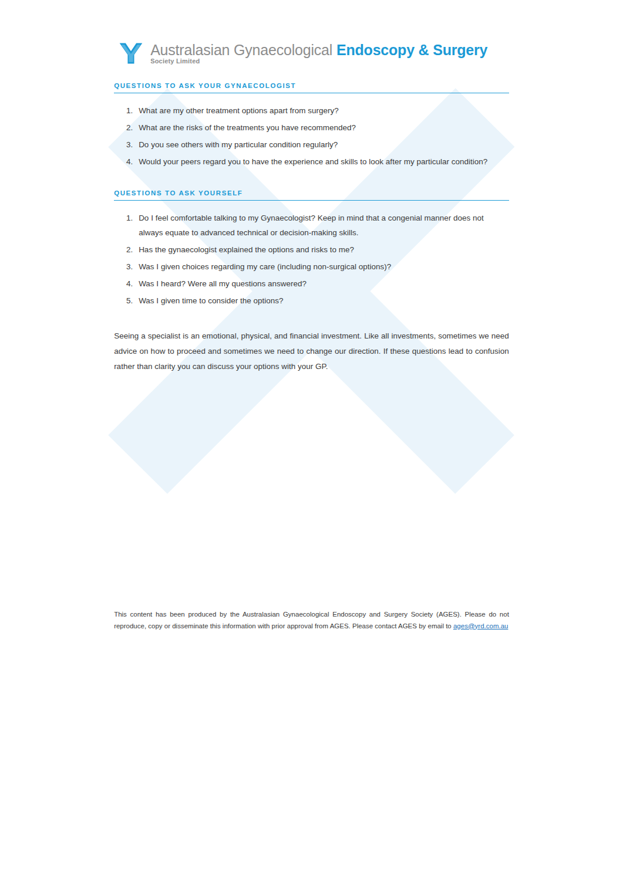✕
Australasian Gynaecological Endoscopy & Surgery
Society Limited
Questions to ask your gynaecologist
What are my other treatment options apart from surgery?
What are the risks of the treatments you have recommended?
Do you see others with my particular condition regularly?
Would your peers regard you to have the experience and skills to look after my particular condition?
Questions to ask yourself
Do I feel comfortable talking to my Gynaecologist? Keep in mind that a congenial manner does not always equate to advanced technical or decision-making skills.
Has the gynaecologist explained the options and risks to me?
Was I given choices regarding my care (including non-surgical options)?
Was I heard? Were all my questions answered?
Was I given time to consider the options?
Seeing a specialist is an emotional, physical, and financial investment. Like all investments, sometimes we need advice on how to proceed and sometimes we need to change our direction. If these questions lead to confusion rather than clarity you can discuss your options with your GP.
This content has been produced by the Australasian Gynaecological Endoscopy and Surgery Society (AGES). Please do not reproduce, copy or disseminate this information with prior approval from AGES. Please contact AGES by email to ages@yrd.com.au